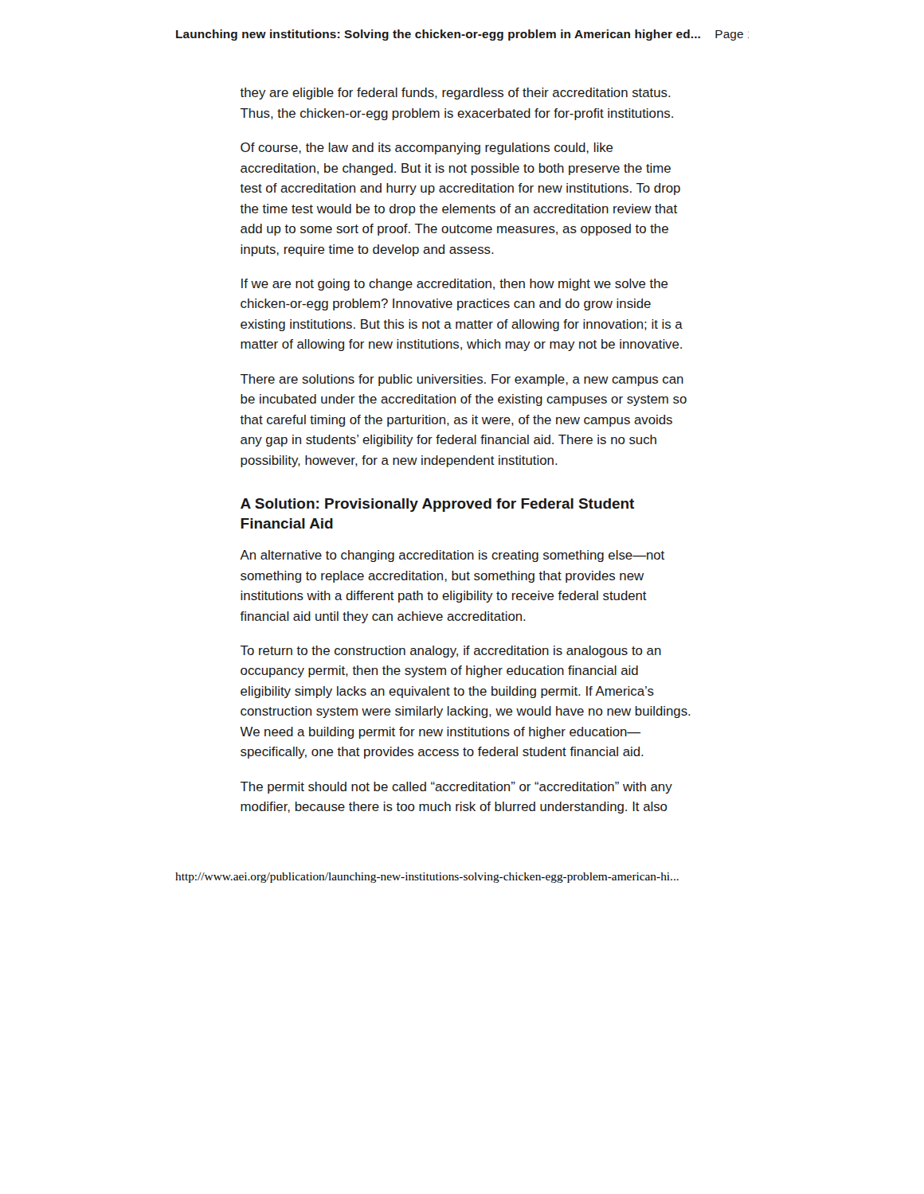Launching new institutions: Solving the chicken-or-egg problem in American higher ed...Page 13 of 22
they are eligible for federal funds, regardless of their accreditation status. Thus, the chicken-or-egg problem is exacerbated for for-profit institutions.
Of course, the law and its accompanying regulations could, like accreditation, be changed. But it is not possible to both preserve the time test of accreditation and hurry up accreditation for new institutions. To drop the time test would be to drop the elements of an accreditation review that add up to some sort of proof. The outcome measures, as opposed to the inputs, require time to develop and assess.
If we are not going to change accreditation, then how might we solve the chicken-or-egg problem? Innovative practices can and do grow inside existing institutions. But this is not a matter of allowing for innovation; it is a matter of allowing for new institutions, which may or may not be innovative.
There are solutions for public universities. For example, a new campus can be incubated under the accreditation of the existing campuses or system so that careful timing of the parturition, as it were, of the new campus avoids any gap in students’ eligibility for federal financial aid. There is no such possibility, however, for a new independent institution.
A Solution: Provisionally Approved for Federal Student Financial Aid
An alternative to changing accreditation is creating something else—not something to replace accreditation, but something that provides new institutions with a different path to eligibility to receive federal student financial aid until they can achieve accreditation.
To return to the construction analogy, if accreditation is analogous to an occupancy permit, then the system of higher education financial aid eligibility simply lacks an equivalent to the building permit. If America’s construction system were similarly lacking, we would have no new buildings. We need a building permit for new institutions of higher education— specifically, one that provides access to federal student financial aid.
The permit should not be called “accreditation” or “accreditation” with any modifier, because there is too much risk of blurred understanding. It also
http://www.aei.org/publication/launching-new-institutions-solving-chicken-egg-problem-american-hi...